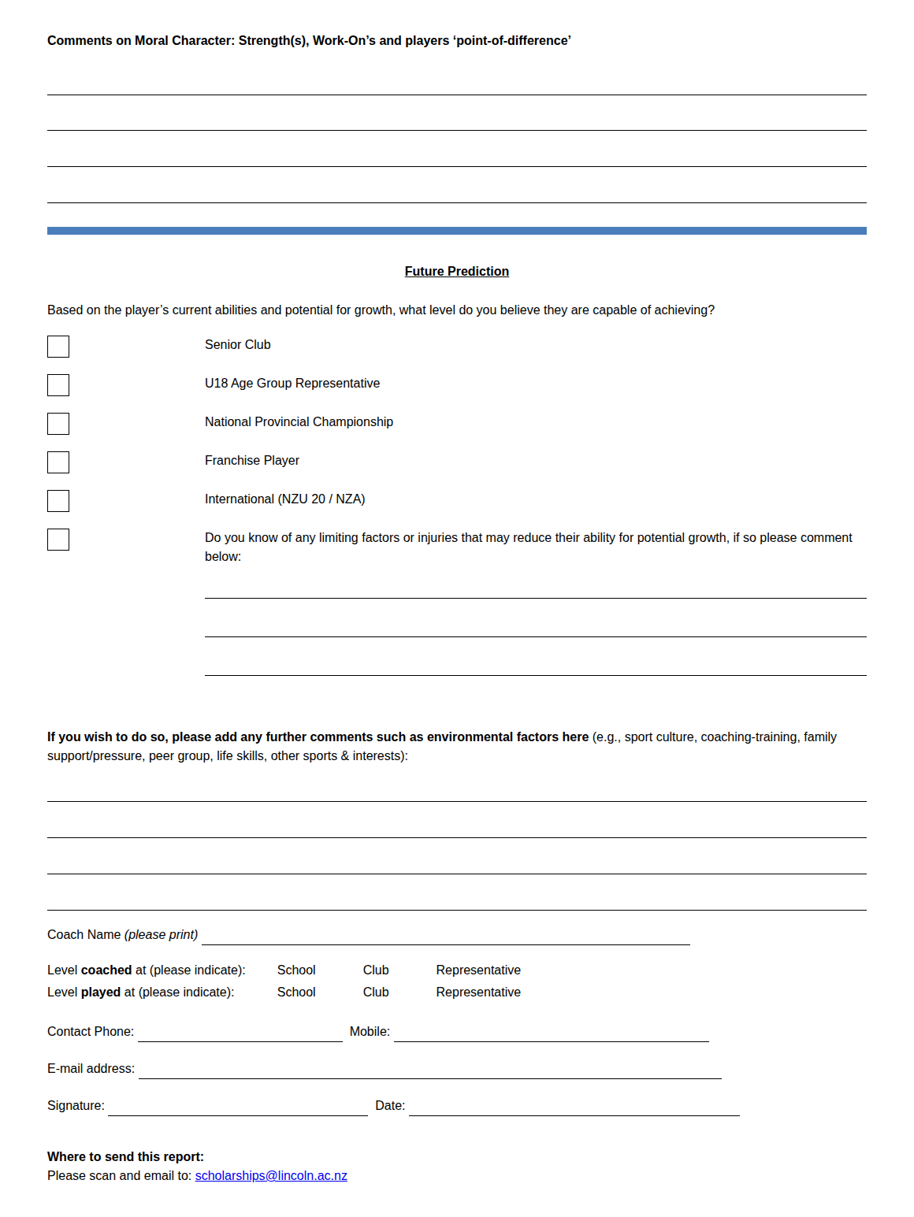Comments on Moral Character: Strength(s), Work-On’s and players ‘point-of-difference’
Future Prediction
Based on the player’s current abilities and potential for growth, what level do you believe they are capable of achieving?
| | Senior Club |
| | U18 Age Group Representative |
| | National Provincial Championship |
| | Franchise Player |
| | International (NZU 20 / NZA) |
| | Do you know of any limiting factors or injuries that may reduce their ability for potential growth, if so please comment below: |
If you wish to do so, please add any further comments such as environmental factors here (e.g., sport culture, coaching-training, family support/pressure, peer group, life skills, other sports & interests):
Coach Name (please print)
| Level coached at (please indicate): | School | Club | Representative |
| Level played at (please indicate): | School | Club | Representative |
Contact Phone: Mobile:
E-mail address:
Signature: Date:
Where to send this report:
Please scan and email to: scholarships@lincoln.ac.nz